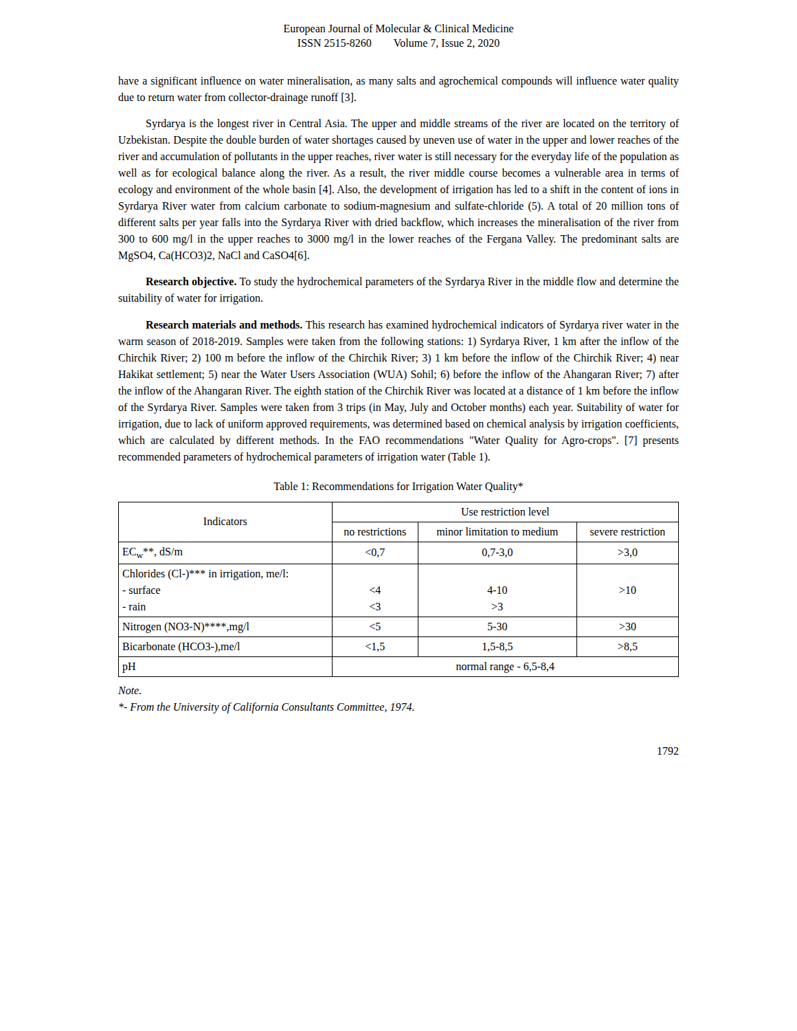European Journal of Molecular & Clinical Medicine ISSN 2515-8260 Volume 7, Issue 2, 2020
have a significant influence on water mineralisation, as many salts and agrochemical compounds will influence water quality due to return water from collector-drainage runoff [3].
Syrdarya is the longest river in Central Asia. The upper and middle streams of the river are located on the territory of Uzbekistan. Despite the double burden of water shortages caused by uneven use of water in the upper and lower reaches of the river and accumulation of pollutants in the upper reaches, river water is still necessary for the everyday life of the population as well as for ecological balance along the river. As a result, the river middle course becomes a vulnerable area in terms of ecology and environment of the whole basin [4]. Also, the development of irrigation has led to a shift in the content of ions in Syrdarya River water from calcium carbonate to sodium-magnesium and sulfate-chloride (5). A total of 20 million tons of different salts per year falls into the Syrdarya River with dried backflow, which increases the mineralisation of the river from 300 to 600 mg/l in the upper reaches to 3000 mg/l in the lower reaches of the Fergana Valley. The predominant salts are MgSO4, Ca(HCO3)2, NaCl and CaSO4[6].
Research objective. To study the hydrochemical parameters of the Syrdarya River in the middle flow and determine the suitability of water for irrigation.
Research materials and methods. This research has examined hydrochemical indicators of Syrdarya river water in the warm season of 2018-2019. Samples were taken from the following stations: 1) Syrdarya River, 1 km after the inflow of the Chirchik River; 2) 100 m before the inflow of the Chirchik River; 3) 1 km before the inflow of the Chirchik River; 4) near Hakikat settlement; 5) near the Water Users Association (WUA) Sohil; 6) before the inflow of the Ahangaran River; 7) after the inflow of the Ahangaran River. The eighth station of the Chirchik River was located at a distance of 1 km before the inflow of the Syrdarya River. Samples were taken from 3 trips (in May, July and October months) each year. Suitability of water for irrigation, due to lack of uniform approved requirements, was determined based on chemical analysis by irrigation coefficients, which are calculated by different methods. In the FAO recommendations "Water Quality for Agro-crops". [7] presents recommended parameters of hydrochemical parameters of irrigation water (Table 1).
Table 1: Recommendations for Irrigation Water Quality*
| Indicators | Use restriction level |
| --- | --- |
| no restrictions | minor limitation to medium | severe restriction |
| EC w **, dS/m | <0,7 | 0,7-3,0 | >3,0 |
| Chlorides (Cl-)*** in irrigation, me/l: - surface - rain | <4 <3 | 4-10 >3 | >10 |
| Nitrogen (NO3-N)****,mg/l | <5 | 5-30 | >30 |
| Bicarbonate (HCO3-),me/l | <1,5 | 1,5-8,5 | >8,5 |
| pH | normal range - 6,5-8,4 |
Note. *- From the University of California Consultants Committee, 1974.
1792